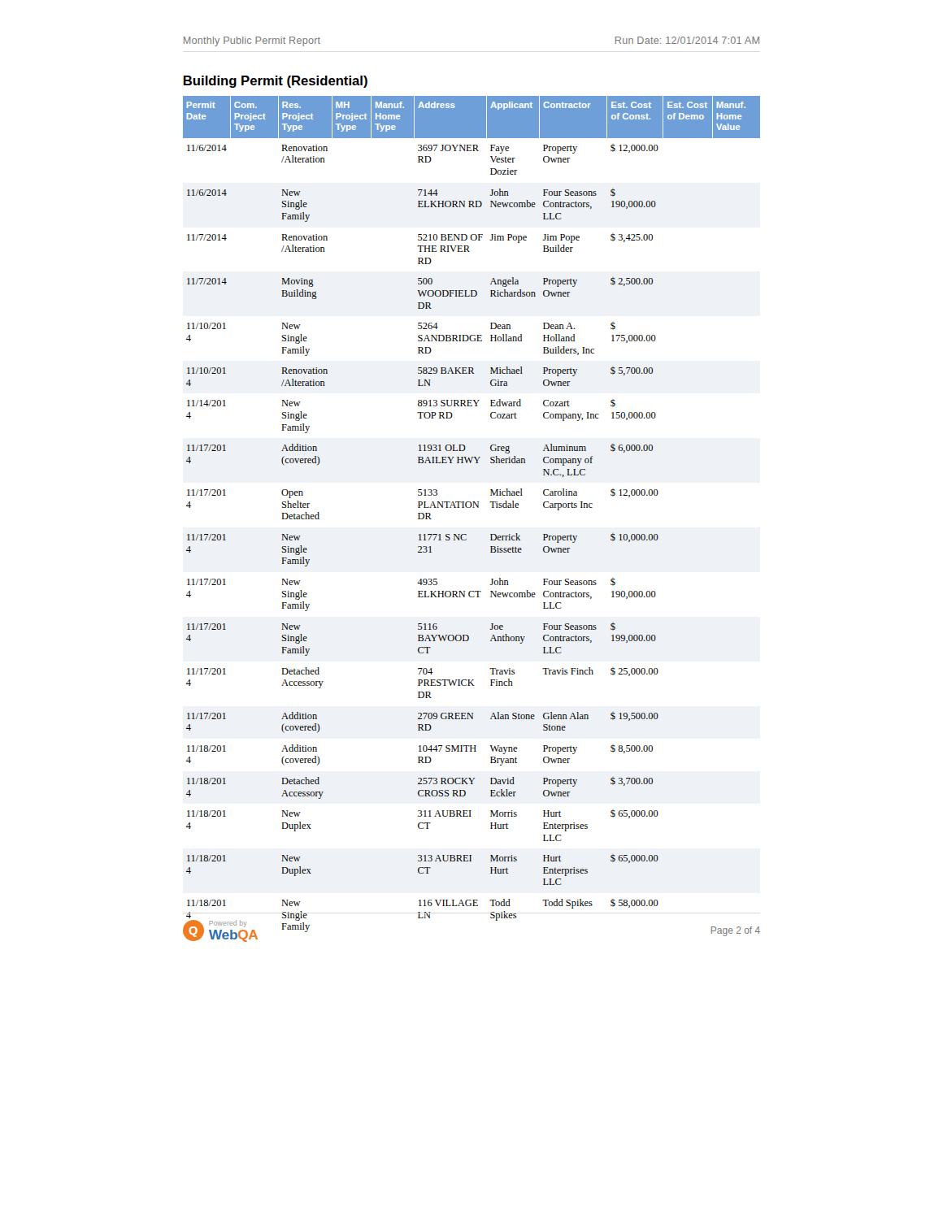Monthly Public Permit Report
Run Date: 12/01/2014 7:01 AM
Building Permit (Residential)
| Permit Date | Com. Project Type | Res. Project Type | MH Project Type | Manuf. Home Type | Address | Applicant | Contractor | Est. Cost of Const. | Est. Cost of Demo | Manuf. Home Value |
| --- | --- | --- | --- | --- | --- | --- | --- | --- | --- | --- |
| 11/6/2014 | | Renovation /Alteration | | | 3697 JOYNER RD | Faye Vester Dozier | Property Owner | $ 12,000.00 | | |
| 11/6/2014 | | New Single Family | | | 7144 ELKHORN RD | John Newcombe | Four Seasons Contractors, LLC | $ 190,000.00 | | |
| 11/7/2014 | | Renovation /Alteration | | | 5210 BEND OF THE RIVER RD | Jim Pope | Jim Pope Builder | $ 3,425.00 | | |
| 11/7/2014 | | Moving Building | | | 500 WOODFIELD DR | Angela Richardson | Property Owner | $ 2,500.00 | | |
| 11/10/201 4 | | New Single Family | | | 5264 SANDBRIDGE RD | Dean Holland | Dean A. Holland Builders, Inc | $ 175,000.00 | | |
| 11/10/201 4 | | Renovation /Alteration | | | 5829 BAKER LN | Michael Gira | Property Owner | $ 5,700.00 | | |
| 11/14/201 4 | | New Single Family | | | 8913 SURREY TOP RD | Edward Cozart | Cozart Company, Inc | $ 150,000.00 | | |
| 11/17/201 4 | | Addition (covered) | | | 11931 OLD BAILEY HWY | Greg Sheridan | Aluminum Company of N.C., LLC | $ 6,000.00 | | |
| 11/17/201 4 | | Open Shelter Detached | | | 5133 PLANTATION DR | Michael Tisdale | Carolina Carports Inc | $ 12,000.00 | | |
| 11/17/201 4 | | New Single Family | | | 11771 S NC 231 | Derrick Bissette | Property Owner | $ 10,000.00 | | |
| 11/17/201 4 | | New Single Family | | | 4935 ELKHORN CT | John Newcombe | Four Seasons Contractors, LLC | $ 190,000.00 | | |
| 11/17/201 4 | | New Single Family | | | 5116 BAYWOOD CT | Joe Anthony | Four Seasons Contractors, LLC | $ 199,000.00 | | |
| 11/17/201 4 | | Detached Accessory | | | 704 PRESTWICK DR | Travis Finch | Travis Finch | $ 25,000.00 | | |
| 11/17/201 4 | | Addition (covered) | | | 2709 GREEN RD | Alan Stone | Glenn Alan Stone | $ 19,500.00 | | |
| 11/18/201 4 | | Addition (covered) | | | 10447 SMITH RD | Wayne Bryant | Property Owner | $ 8,500.00 | | |
| 11/18/201 4 | | Detached Accessory | | | 2573 ROCKY CROSS RD | David Eckler | Property Owner | $ 3,700.00 | | |
| 11/18/201 4 | | New Duplex | | | 311 AUBREI CT | Morris Hurt | Hurt Enterprises LLC | $ 65,000.00 | | |
| 11/18/201 4 | | New Duplex | | | 313 AUBREI CT | Morris Hurt | Hurt Enterprises LLC | $ 65,000.00 | | |
| 11/18/201 4 | | New Single Family | | | 116 VILLAGE LN | Todd Spikes | Todd Spikes | $ 58,000.00 | | |
Q
Powered by WebQA
Page 2 of 4